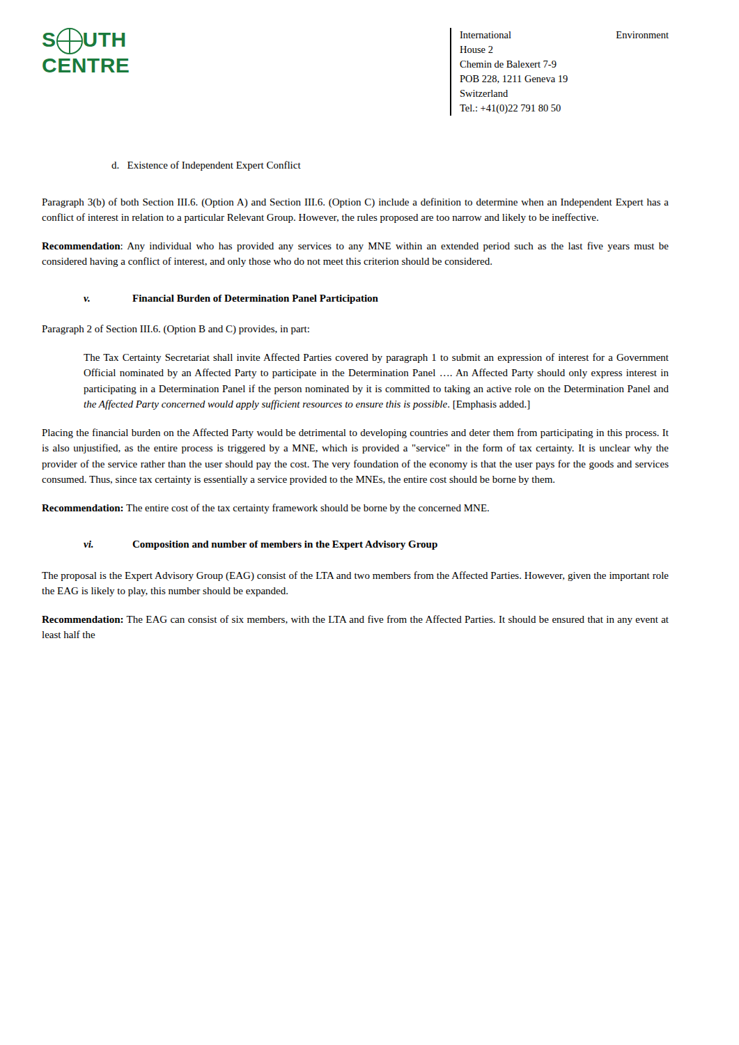S UTH
CENTRE
International Environment
House 2
Chemin de Balexert 7-9
POB 228, 1211 Geneva 19
Switzerland
Tel.: +41(0)22 791 80 50
d. Existence of Independent Expert Conflict
Paragraph 3(b) of both Section III.6. (Option A) and Section III.6. (Option C) include a definition to determine when an Independent Expert has a conflict of interest in relation to a particular Relevant Group. However, the rules proposed are too narrow and likely to be ineffective.
Recommendation: Any individual who has provided any services to any MNE within an extended period such as the last five years must be considered having a conflict of interest, and only those who do not meet this criterion should be considered.
v. Financial Burden of Determination Panel Participation
Paragraph 2 of Section III.6. (Option B and C) provides, in part:
The Tax Certainty Secretariat shall invite Affected Parties covered by paragraph 1 to submit an expression of interest for a Government Official nominated by an Affected Party to participate in the Determination Panel …. An Affected Party should only express interest in participating in a Determination Panel if the person nominated by it is committed to taking an active role on the Determination Panel and the Affected Party concerned would apply sufficient resources to ensure this is possible. [Emphasis added.]
Placing the financial burden on the Affected Party would be detrimental to developing countries and deter them from participating in this process. It is also unjustified, as the entire process is triggered by a MNE, which is provided a "service" in the form of tax certainty. It is unclear why the provider of the service rather than the user should pay the cost. The very foundation of the economy is that the user pays for the goods and services consumed. Thus, since tax certainty is essentially a service provided to the MNEs, the entire cost should be borne by them.
Recommendation: The entire cost of the tax certainty framework should be borne by the concerned MNE.
vi. Composition and number of members in the Expert Advisory Group
The proposal is the Expert Advisory Group (EAG) consist of the LTA and two members from the Affected Parties. However, given the important role the EAG is likely to play, this number should be expanded.
Recommendation: The EAG can consist of six members, with the LTA and five from the Affected Parties. It should be ensured that in any event at least half the